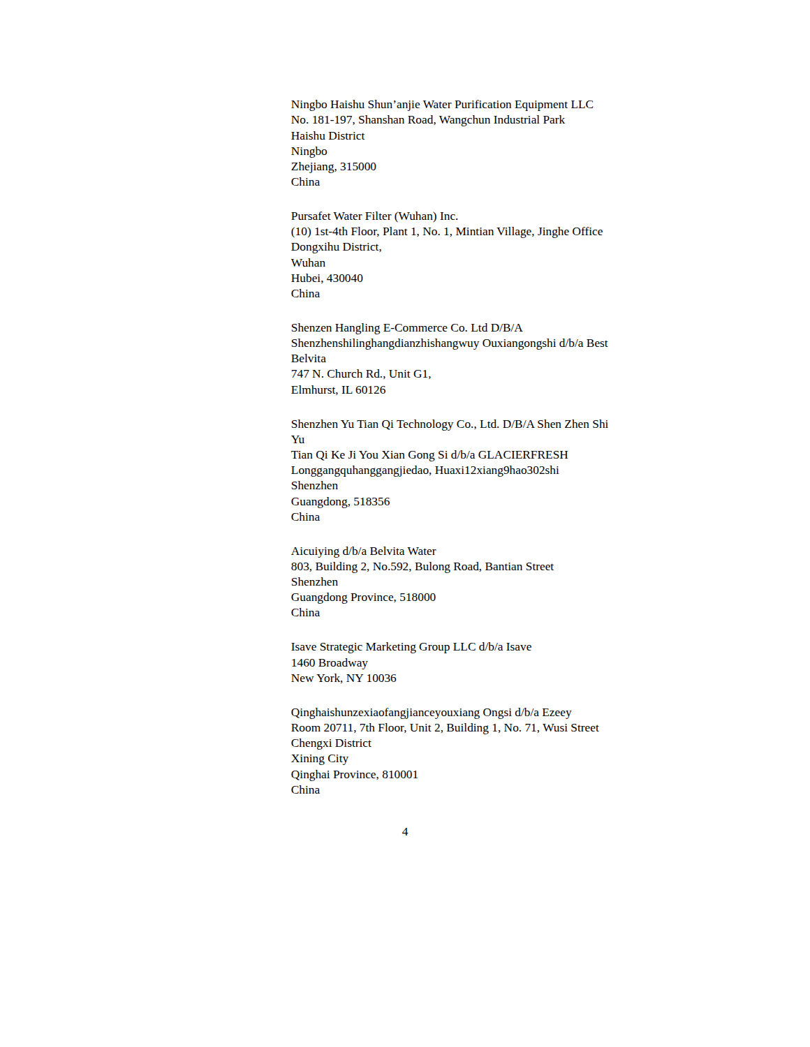Ningbo Haishu Shun’anjie Water Purification Equipment LLC
No. 181-197, Shanshan Road, Wangchun Industrial Park
Haishu District
Ningbo
Zhejiang, 315000
China
Pursafet Water Filter (Wuhan) Inc.
(10) 1st-4th Floor, Plant 1, No. 1, Mintian Village, Jinghe Office
Dongxihu District,
Wuhan
Hubei, 430040
China
Shenzen Hangling E-Commerce Co. Ltd D/B/A
Shenzhenshilinghangdianzhishangwuy Ouxiangongshi d/b/a Best Belvita
747 N. Church Rd., Unit G1,
Elmhurst, IL 60126
Shenzhen Yu Tian Qi Technology Co., Ltd. D/B/A Shen Zhen Shi Yu
Tian Qi Ke Ji You Xian Gong Si d/b/a GLACIERFRESH
Longgangquhanggangjiedao, Huaxi12xiang9hao302shi
Shenzhen
Guangdong, 518356
China
Aicuiying d/b/a Belvita Water
803, Building 2, No.592, Bulong Road, Bantian Street
Shenzhen
Guangdong Province, 518000
China
Isave Strategic Marketing Group LLC d/b/a Isave
1460 Broadway
New York, NY 10036
Qinghaishunzexiaofangjianceyouxiang Ongsi d/b/a Ezeey
Room 20711, 7th Floor, Unit 2, Building 1, No. 71, Wusi Street
Chengxi District
Xining City
Qinghai Province, 810001
China
4